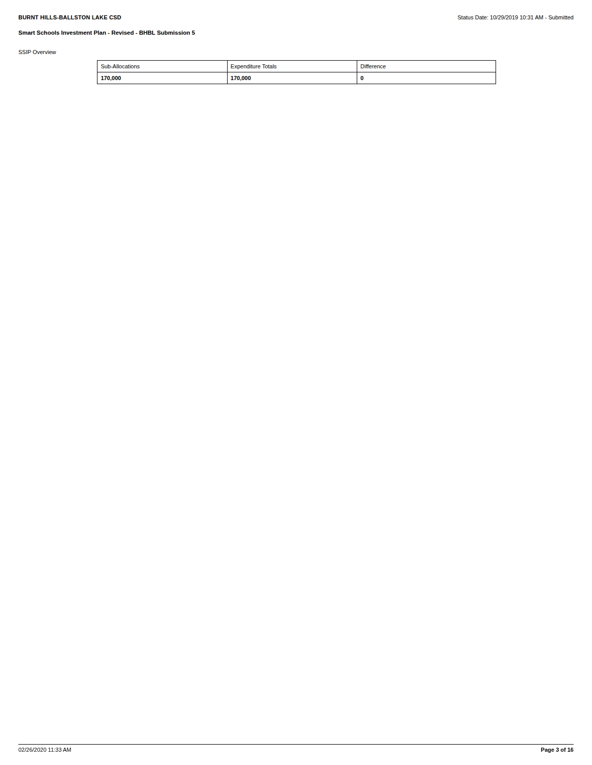BURNT HILLS-BALLSTON LAKE CSD Status Date: 10/29/2019 10:31 AM - Submitted
Smart Schools Investment Plan - Revised - BHBL Submission 5
SSIP Overview
| | Sub-Allocations | Expenditure Totals | Difference |
| | 170,000 | 170,000 | 0 |
02/26/2020 11:33 AM Page 3 of 16